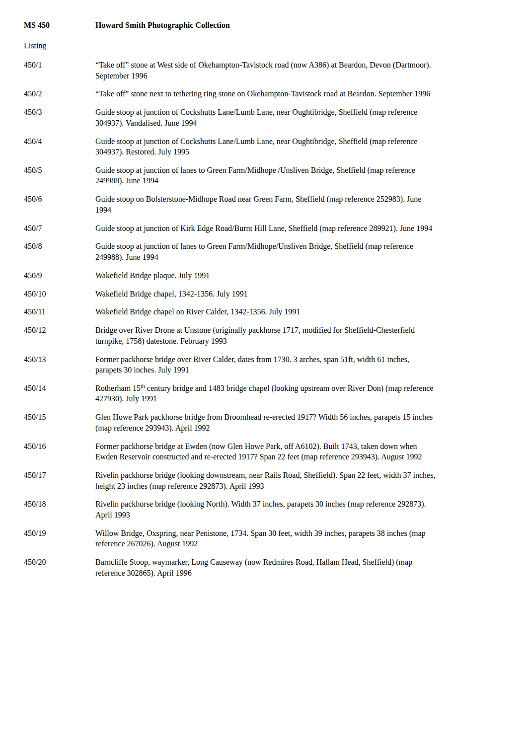MS 450
Howard Smith Photographic Collection
Listing
450/1
“Take off” stone at West side of Okehampton-Tavistock road (now A386) at Beardon, Devon (Dartmoor). September 1996
450/2
“Take off” stone next to tethering ring stone on Okehampton-Tavistock road at Beardon. September 1996
450/3
Guide stoop at junction of Cockshutts Lane/Lumb Lane, near Oughtibridge, Sheffield (map reference 304937). Vandalised. June 1994
450/4
Guide stoop at junction of Cockshutts Lane/Lumb Lane, near Oughtibridge, Sheffield (map reference 304937). Restored. July 1995
450/5
Guide stoop at junction of lanes to Green Farm/Midhope /Unsliven Bridge, Sheffield (map reference 249988). June 1994
450/6
Guide stoop on Bolsterstone-Midhope Road near Green Farm, Sheffield (map reference 252983). June 1994
450/7
Guide stoop at junction of Kirk Edge Road/Burnt Hill Lane, Sheffield (map reference 289921). June 1994
450/8
Guide stoop at junction of lanes to Green Farm/Midhope/Unsliven Bridge, Sheffield (map reference 249988). June 1994
450/9
Wakefield Bridge plaque. July 1991
450/10
Wakefield Bridge chapel, 1342-1356. July 1991
450/11
Wakefield Bridge chapel on River Calder, 1342-1356. July 1991
450/12
Bridge over River Drone at Unstone (originally packhorse 1717, modified for Sheffield-Chesterfield turnpike, 1758) datestone. February 1993
450/13
Former packhorse bridge over River Calder, dates from 1730. 3 arches, span 51ft, width 61 inches, parapets 30 inches. July 1991
450/14
Rotherham 15th century bridge and 1483 bridge chapel (looking upstream over River Don) (map reference 427930). July 1991
450/15
Glen Howe Park packhorse bridge from Broomhead re-erected 1917? Width 56 inches, parapets 15 inches (map reference 293943). April 1992
450/16
Former packhorse bridge at Ewden (now Glen Howe Park, off A6102). Built 1743, taken down when Ewden Reservoir constructed and re-erected 1917? Span 22 feet (map reference 293943). August 1992
450/17
Rivelin packhorse bridge (looking downstream, near Rails Road, Sheffield). Span 22 feet, width 37 inches, height 23 inches (map reference 292873). April 1993
450/18
Rivelin packhorse bridge (looking North). Width 37 inches, parapets 30 inches (map reference 292873). April 1993
450/19
Willow Bridge, Oxspring, near Penistone, 1734. Span 30 feet, width 39 inches, parapets 38 inches (map reference 267026). August 1992
450/20
Barncliffe Stoop, waymarker, Long Causeway (now Redmires Road, Hallam Head, Sheffield) (map reference 302865). April 1996